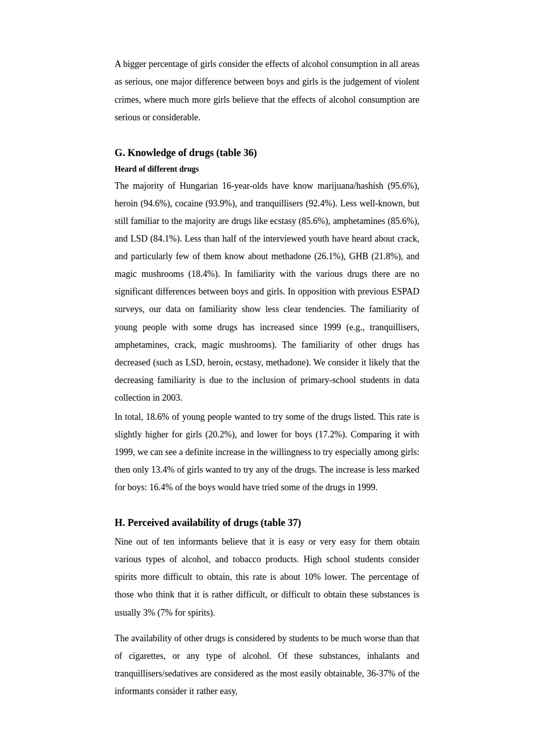A bigger percentage of girls consider the effects of alcohol consumption in all areas as serious, one major difference between boys and girls is the judgement of violent crimes, where much more girls believe that the effects of alcohol consumption are serious or considerable.
G. Knowledge of drugs (table 36)
Heard of different drugs
The majority of Hungarian 16-year-olds have know marijuana/hashish (95.6%), heroin (94.6%), cocaine (93.9%), and tranquillisers (92.4%). Less well-known, but still familiar to the majority are drugs like ecstasy (85.6%), amphetamines (85.6%), and LSD (84.1%). Less than half of the interviewed youth have heard about crack, and particularly few of them know about methadone (26.1%), GHB (21.8%), and magic mushrooms (18.4%). In familiarity with the various drugs there are no significant differences between boys and girls. In opposition with previous ESPAD surveys, our data on familiarity show less clear tendencies. The familiarity of young people with some drugs has increased since 1999 (e.g., tranquillisers, amphetamines, crack, magic mushrooms). The familiarity of other drugs has decreased (such as LSD, heroin, ecstasy, methadone). We consider it likely that the decreasing familiarity is due to the inclusion of primary-school students in data collection in 2003.
In total, 18.6% of young people wanted to try some of the drugs listed. This rate is slightly higher for girls (20.2%), and lower for boys (17.2%). Comparing it with 1999, we can see a definite increase in the willingness to try especially among girls: then only 13.4% of girls wanted to try any of the drugs. The increase is less marked for boys: 16.4% of the boys would have tried some of the drugs in 1999.
H. Perceived availability of drugs (table 37)
Nine out of ten informants believe that it is easy or very easy for them obtain various types of alcohol, and tobacco products. High school students consider spirits more difficult to obtain, this rate is about 10% lower. The percentage of those who think that it is rather difficult, or difficult to obtain these substances is usually 3% (7% for spirits).
The availability of other drugs is considered by students to be much worse than that of cigarettes, or any type of alcohol. Of these substances, inhalants and tranquillisers/sedatives are considered as the most easily obtainable, 36-37% of the informants consider it rather easy,